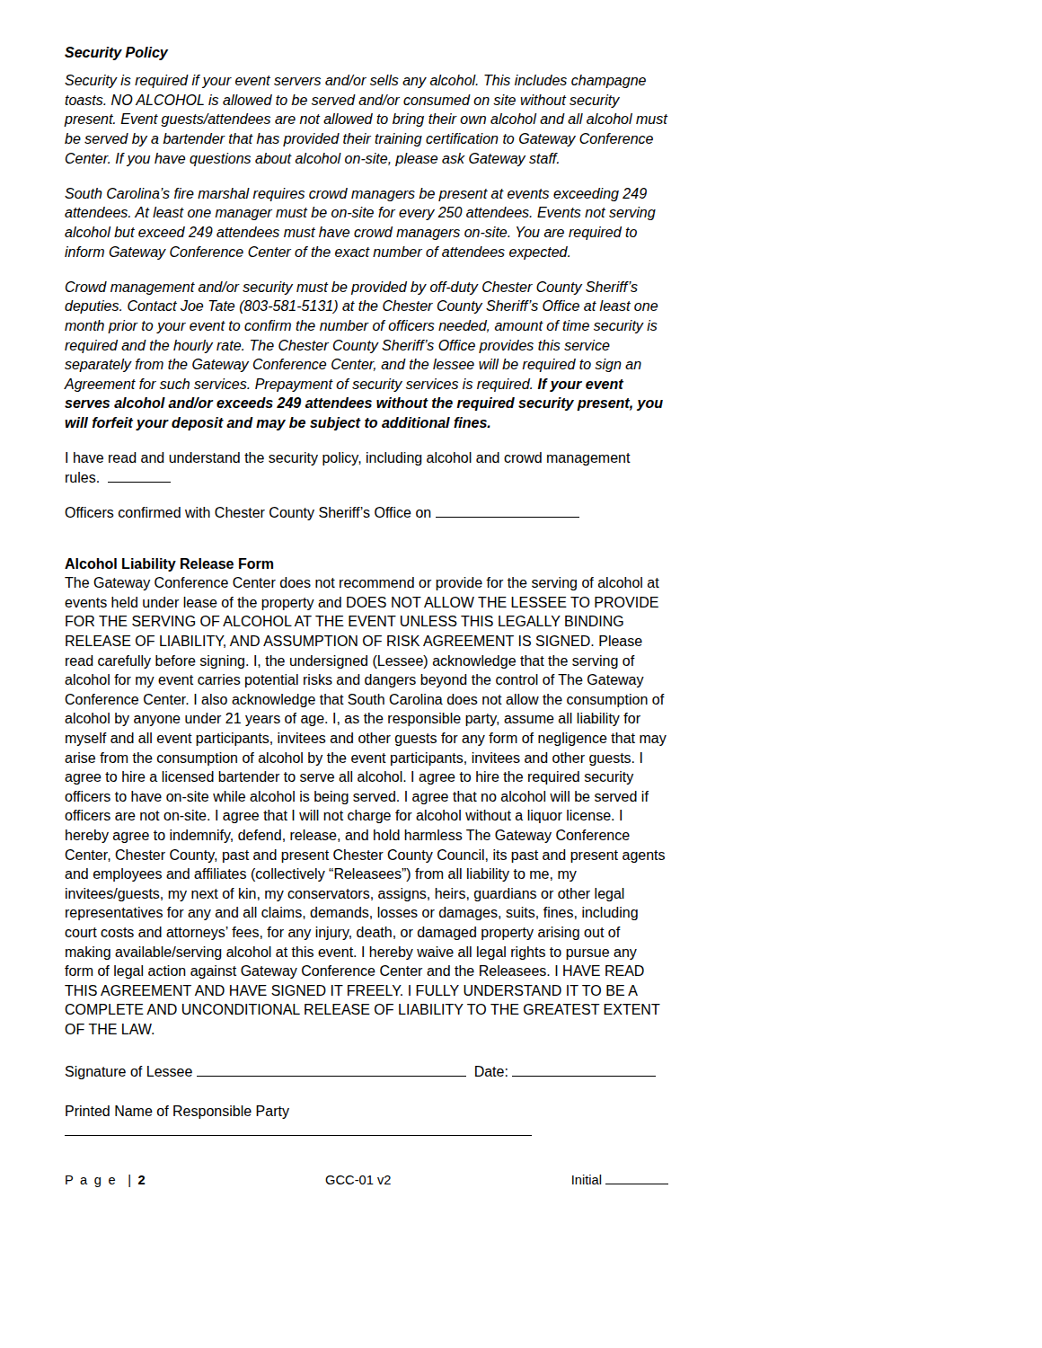Security Policy
Security is required if your event servers and/or sells any alcohol. This includes champagne toasts. NO ALCOHOL is allowed to be served and/or consumed on site without security present. Event guests/attendees are not allowed to bring their own alcohol and all alcohol must be served by a bartender that has provided their training certification to Gateway Conference Center. If you have questions about alcohol on-site, please ask Gateway staff.
South Carolina’s fire marshal requires crowd managers be present at events exceeding 249 attendees. At least one manager must be on-site for every 250 attendees. Events not serving alcohol but exceed 249 attendees must have crowd managers on-site. You are required to inform Gateway Conference Center of the exact number of attendees expected.
Crowd management and/or security must be provided by off-duty Chester County Sheriff’s deputies. Contact Joe Tate (803-581-5131) at the Chester County Sheriff’s Office at least one month prior to your event to confirm the number of officers needed, amount of time security is required and the hourly rate. The Chester County Sheriff’s Office provides this service separately from the Gateway Conference Center, and the lessee will be required to sign an Agreement for such services. Prepayment of security services is required. If your event serves alcohol and/or exceeds 249 attendees without the required security present, you will forfeit your deposit and may be subject to additional fines.
I have read and understand the security policy, including alcohol and crowd management rules.
Officers confirmed with Chester County Sheriff’s Office on
Alcohol Liability Release Form
The Gateway Conference Center does not recommend or provide for the serving of alcohol at events held under lease of the property and DOES NOT ALLOW THE LESSEE TO PROVIDE FOR THE SERVING OF ALCOHOL AT THE EVENT UNLESS THIS LEGALLY BINDING RELEASE OF LIABILITY, AND ASSUMPTION OF RISK AGREEMENT IS SIGNED. Please read carefully before signing. I, the undersigned (Lessee) acknowledge that the serving of alcohol for my event carries potential risks and dangers beyond the control of The Gateway Conference Center. I also acknowledge that South Carolina does not allow the consumption of alcohol by anyone under 21 years of age. I, as the responsible party, assume all liability for myself and all event participants, invitees and other guests for any form of negligence that may arise from the consumption of alcohol by the event participants, invitees and other guests. I agree to hire a licensed bartender to serve all alcohol. I agree to hire the required security officers to have on-site while alcohol is being served. I agree that no alcohol will be served if officers are not on-site. I agree that I will not charge for alcohol without a liquor license. I hereby agree to indemnify, defend, release, and hold harmless The Gateway Conference Center, Chester County, past and present Chester County Council, its past and present agents and employees and affiliates (collectively “Releasees”) from all liability to me, my invitees/guests, my next of kin, my conservators, assigns, heirs, guardians or other legal representatives for any and all claims, demands, losses or damages, suits, fines, including court costs and attorneys’ fees, for any injury, death, or damaged property arising out of making available/serving alcohol at this event. I hereby waive all legal rights to pursue any form of legal action against Gateway Conference Center and the Releasees. I HAVE READ THIS AGREEMENT AND HAVE SIGNED IT FREELY. I FULLY UNDERSTAND IT TO BE A COMPLETE AND UNCONDITIONAL RELEASE OF LIABILITY TO THE GREATEST EXTENT OF THE LAW.
Signature of Lessee Date:
Printed Name of Responsible Party
P a g e | 2
GCC-01 v2
Initial